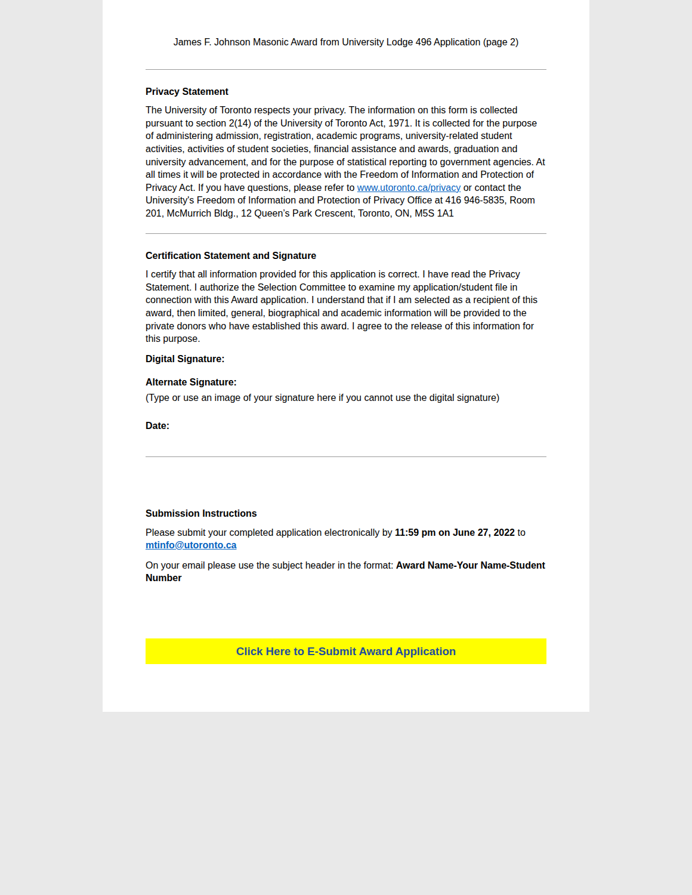James F. Johnson Masonic Award from University Lodge 496 Application (page 2)
Privacy Statement
The University of Toronto respects your privacy. The information on this form is collected pursuant to section 2(14) of the University of Toronto Act, 1971. It is collected for the purpose of administering admission, registration, academic programs, university-related student activities, activities of student societies, financial assistance and awards, graduation and university advancement, and for the purpose of statistical reporting to government agencies. At all times it will be protected in accordance with the Freedom of Information and Protection of Privacy Act. If you have questions, please refer to www.utoronto.ca/privacy or contact the University's Freedom of Information and Protection of Privacy Office at 416 946-5835, Room 201, McMurrich Bldg., 12 Queen’s Park Crescent, Toronto, ON, M5S 1A1
Certification Statement and Signature
I certify that all information provided for this application is correct. I have read the Privacy Statement. I authorize the Selection Committee to examine my application/student file in connection with this Award application. I understand that if I am selected as a recipient of this award, then limited, general, biographical and academic information will be provided to the private donors who have established this award. I agree to the release of this information for this purpose.
Digital Signature:
Alternate Signature:
(Type or use an image of your signature here if you cannot use the digital signature)
Date:
Submission Instructions
Please submit your completed application electronically by 11:59 pm on June 27, 2022 to mtinfo@utoronto.ca
On your email please use the subject header in the format: Award Name-Your Name-Student Number
Click Here to E-Submit Award Application